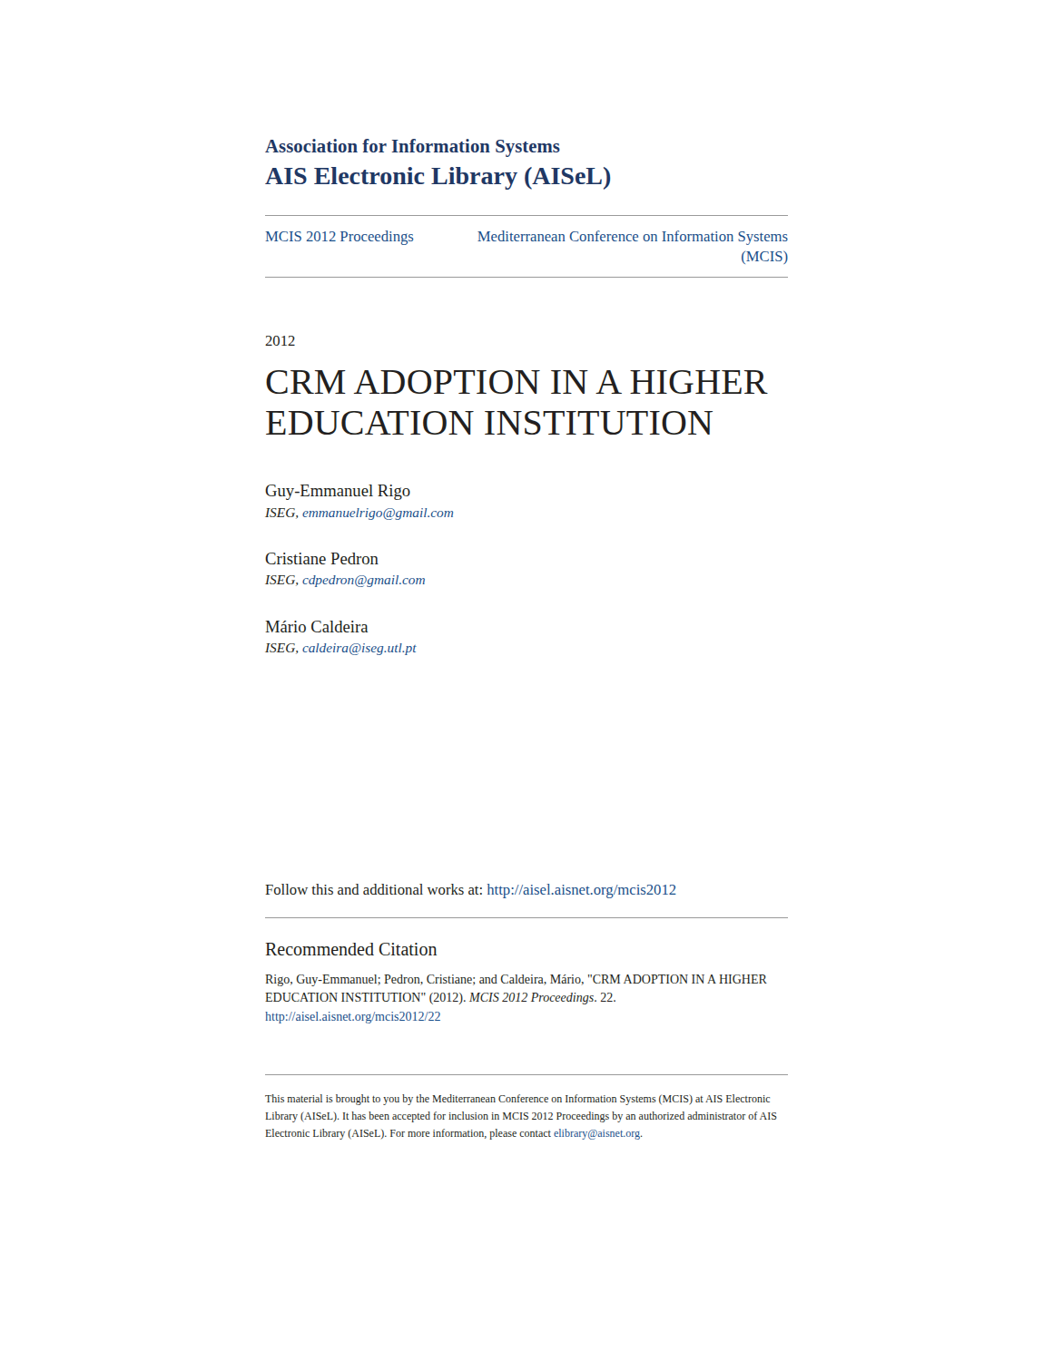Association for Information Systems
AIS Electronic Library (AISeL)
MCIS 2012 Proceedings
Mediterranean Conference on Information Systems (MCIS)
2012
CRM ADOPTION IN A HIGHER
EDUCATION INSTITUTION
Guy-Emmanuel Rigo
ISEG, emmanuelrigo@gmail.com
Cristiane Pedron
ISEG, cdpedron@gmail.com
Mário Caldeira
ISEG, caldeira@iseg.utl.pt
Follow this and additional works at: http://aisel.aisnet.org/mcis2012
Recommended Citation
Rigo, Guy-Emmanuel; Pedron, Cristiane; and Caldeira, Mário, "CRM ADOPTION IN A HIGHER EDUCATION INSTITUTION" (2012). MCIS 2012 Proceedings. 22.
http://aisel.aisnet.org/mcis2012/22
This material is brought to you by the Mediterranean Conference on Information Systems (MCIS) at AIS Electronic Library (AISeL). It has been accepted for inclusion in MCIS 2012 Proceedings by an authorized administrator of AIS Electronic Library (AISeL). For more information, please contact elibrary@aisnet.org.